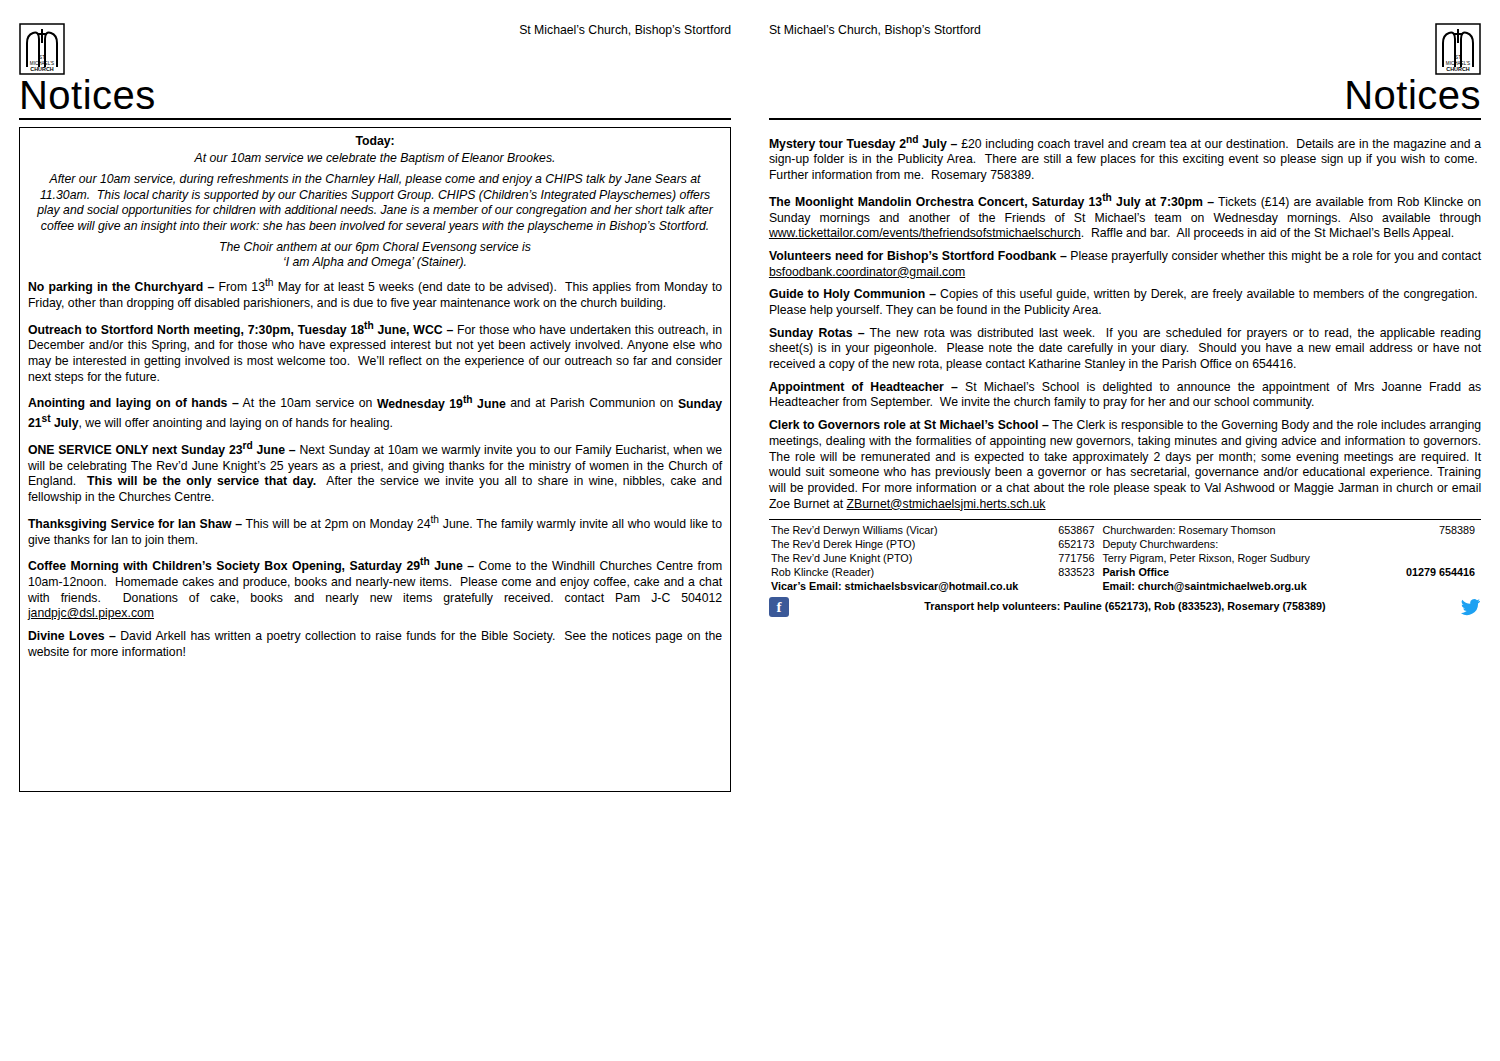ST MICHAEL'S CHURCH
St Michael’s Church, Bishop’s Stortford
Notices
Today:
At our 10am service we celebrate the Baptism of Eleanor Brookes.
After our 10am service, during refreshments in the Charnley Hall, please come and enjoy a CHIPS talk by Jane Sears at 11.30am. This local charity is supported by our Charities Support Group. CHIPS (Children’s Integrated Playschemes) offers play and social opportunities for children with additional needs. Jane is a member of our congregation and her short talk after coffee will give an insight into their work: she has been involved for several years with the playscheme in Bishop’s Stortford.
The Choir anthem at our 6pm Choral Evensong service is
‘I am Alpha and Omega’ (Stainer).
No parking in the Churchyard – From 13th May for at least 5 weeks (end date to be advised). This applies from Monday to Friday, other than dropping off disabled parishioners, and is due to five year maintenance work on the church building.
Outreach to Stortford North meeting, 7:30pm, Tuesday 18th June, WCC – For those who have undertaken this outreach, in December and/or this Spring, and for those who have expressed interest but not yet been actively involved. Anyone else who may be interested in getting involved is most welcome too. We’ll reflect on the experience of our outreach so far and consider next steps for the future.
Anointing and laying on of hands – At the 10am service on Wednesday 19th June and at Parish Communion on Sunday 21st July, we will offer anointing and laying on of hands for healing.
ONE SERVICE ONLY next Sunday 23rd June – Next Sunday at 10am we warmly invite you to our Family Eucharist, when we will be celebrating The Rev’d June Knight’s 25 years as a priest, and giving thanks for the ministry of women in the Church of England. This will be the only service that day. After the service we invite you all to share in wine, nibbles, cake and fellowship in the Churches Centre.
Thanksgiving Service for Ian Shaw – This will be at 2pm on Monday 24th June. The family warmly invite all who would like to give thanks for Ian to join them.
Coffee Morning with Children’s Society Box Opening, Saturday 29th June – Come to the Windhill Churches Centre from 10am-12noon. Homemade cakes and produce, books and nearly-new items. Please come and enjoy coffee, cake and a chat with friends. Donations of cake, books and nearly new items gratefully received. contact Pam J-C 504012 jandpjc@dsl.pipex.com
Divine Loves – David Arkell has written a poetry collection to raise funds for the Bible Society. See the notices page on the website for more information!
St Michael’s Church, Bishop’s Stortford
ST MICHAEL'S CHURCH
Notices
Mystery tour Tuesday 2nd July – £20 including coach travel and cream tea at our destination. Details are in the magazine and a sign-up folder is in the Publicity Area. There are still a few places for this exciting event so please sign up if you wish to come. Further information from me. Rosemary 758389.
The Moonlight Mandolin Orchestra Concert, Saturday 13th July at 7:30pm – Tickets (£14) are available from Rob Klincke on Sunday mornings and another of the Friends of St Michael’s team on Wednesday mornings. Also available through www.tickettailor.com/events/thefriendsofstmichaelschurch. Raffle and bar. All proceeds in aid of the St Michael’s Bells Appeal.
Volunteers need for Bishop’s Stortford Foodbank – Please prayerfully consider whether this might be a role for you and contact bsfoodbank.coordinator@gmail.com
Guide to Holy Communion – Copies of this useful guide, written by Derek, are freely available to members of the congregation. Please help yourself. They can be found in the Publicity Area.
Sunday Rotas – The new rota was distributed last week. If you are scheduled for prayers or to read, the applicable reading sheet(s) is in your pigeonhole. Please note the date carefully in your diary. Should you have a new email address or have not received a copy of the new rota, please contact Katharine Stanley in the Parish Office on 654416.
Appointment of Headteacher – St Michael’s School is delighted to announce the appointment of Mrs Joanne Fradd as Headteacher from September. We invite the church family to pray for her and our school community.
Clerk to Governors role at St Michael’s School – The Clerk is responsible to the Governing Body and the role includes arranging meetings, dealing with the formalities of appointing new governors, taking minutes and giving advice and information to governors. The role will be remunerated and is expected to take approximately 2 days per month; some evening meetings are required. It would suit someone who has previously been a governor or has secretarial, governance and/or educational experience. Training will be provided. For more information or a chat about the role please speak to Val Ashwood or Maggie Jarman in church or email Zoe Burnet at ZBurnet@stmichaelsjmi.herts.sch.uk
| The Rev’d Derwyn Williams (Vicar) | 653867 | Churchwarden: Rosemary Thomson | 758389 |
| The Rev’d Derek Hinge (PTO) | 652173 | Deputy Churchwardens: | |
| The Rev’d June Knight (PTO) | 771756 | Terry Pigram, Peter Rixson, Roger Sudbury | |
| Rob Klincke (Reader) | 833523 | Parish Office | 01279 654416 |
| Vicar’s Email: stmichaelsbsvicar@hotmail.co.uk | Email: church@saintmichaelweb.org.uk |
f
Transport help volunteers: Pauline (652173), Rob (833523), Rosemary (758389)